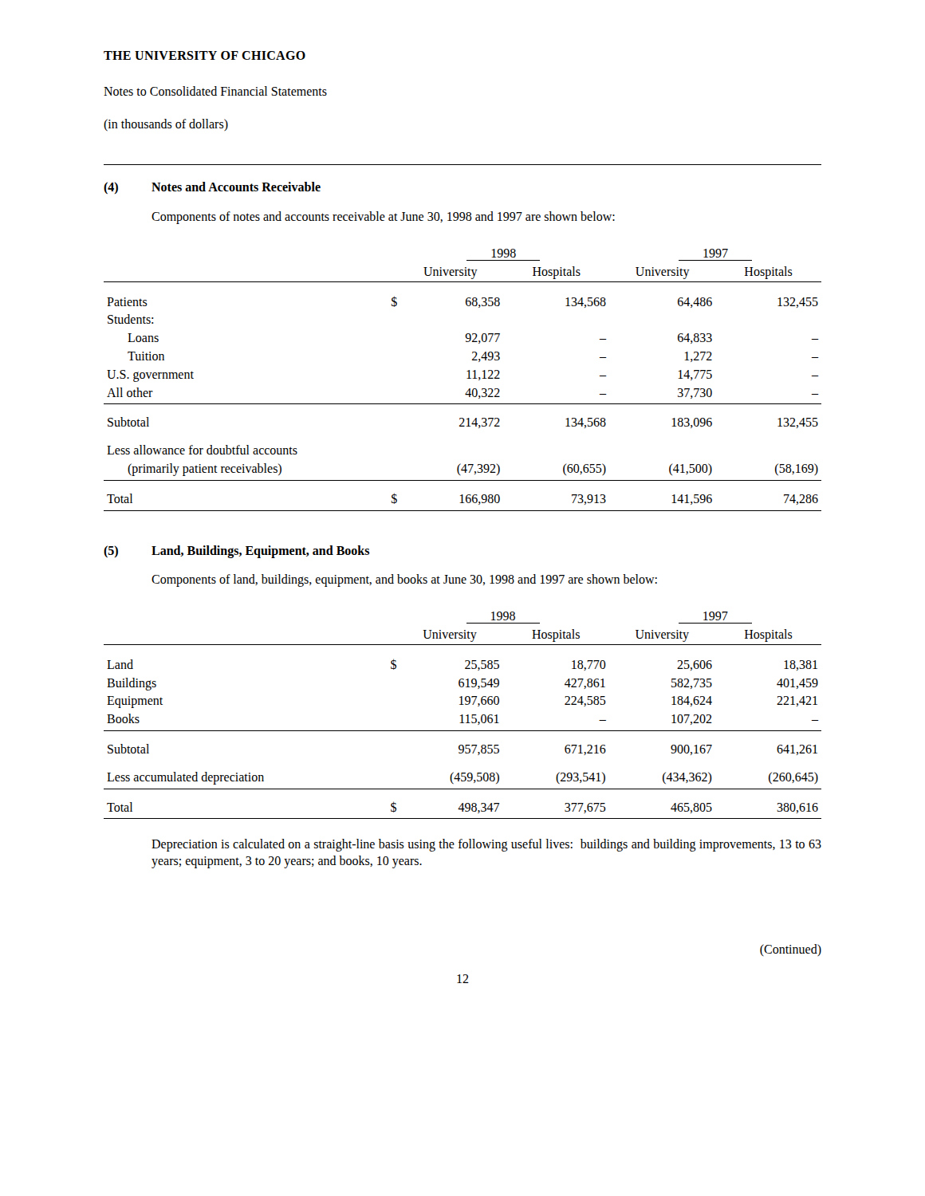THE UNIVERSITY OF CHICAGO
Notes to Consolidated Financial Statements
(in thousands of dollars)
(4)
Notes and Accounts Receivable
Components of notes and accounts receivable at June 30, 1998 and 1997 are shown below:
| | | 1998 | 1997 |
| | | University | Hospitals | University | Hospitals |
| Patients | $ | 68,358 | 134,568 | 64,486 | 132,455 |
| Students: | | | | | |
| Loans | | 92,077 | – | 64,833 | – |
| Tuition | | 2,493 | – | 1,272 | – |
| U.S. government | | 11,122 | – | 14,775 | – |
| All other | | 40,322 | – | 37,730 | – |
| Subtotal | | 214,372 | 134,568 | 183,096 | 132,455 |
| Less allowance for doubtful accounts | | | | | |
| (primarily patient receivables) | | (47,392) | (60,655) | (41,500) | (58,169) |
| Total | $ | 166,980 | 73,913 | 141,596 | 74,286 |
(5)
Land, Buildings, Equipment, and Books
Components of land, buildings, equipment, and books at June 30, 1998 and 1997 are shown below:
| | | 1998 | 1997 |
| | | University | Hospitals | University | Hospitals |
| Land | $ | 25,585 | 18,770 | 25,606 | 18,381 |
| Buildings | | 619,549 | 427,861 | 582,735 | 401,459 |
| Equipment | | 197,660 | 224,585 | 184,624 | 221,421 |
| Books | | 115,061 | – | 107,202 | – |
| Subtotal | | 957,855 | 671,216 | 900,167 | 641,261 |
| Less accumulated depreciation | | (459,508) | (293,541) | (434,362) | (260,645) |
| Total | $ | 498,347 | 377,675 | 465,805 | 380,616 |
Depreciation is calculated on a straight-line basis using the following useful lives: buildings and building improvements, 13 to 63 years; equipment, 3 to 20 years; and books, 10 years.
(Continued)
12